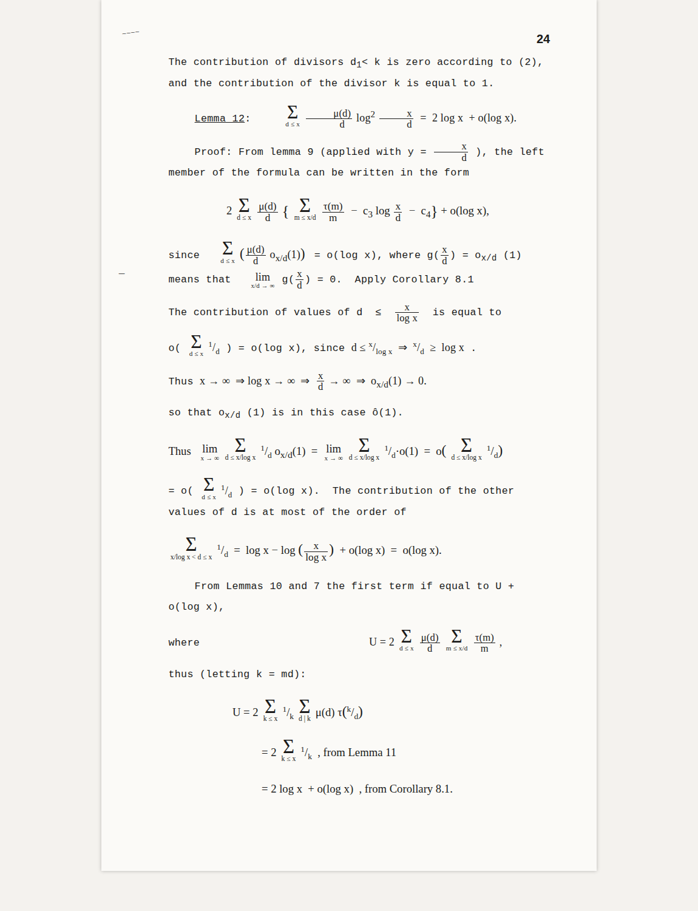~~~~
—
24
The contribution of divisors d1< k is zero according to (2), and the contribution of the divisor k is equal to 1.
Lemma 12: Σd ≤ x μ(d) d log2 xd = 2 log x + o(log x).
Proof: From lemma 9 (applied with y = xd ), the left member of the formula can be written in the form
2 Σd ≤ x μ(d) d { Σm ≤ x/d τ(m) m − c3 log xd − c4} + o(log x),
since Σd ≤ x (μ(d) d ox/d(1)) = o(log x), where g(xd) = ox/d (1) means that lim x/d → ∞ g(xd) = 0. Apply Corollary 8.1
The contribution of values of d ≤ xlog x is equal to
o( Σd ≤ x 1/d ) = o(log x), since d ≤ x/log x ⇒ x/d ≥ log x .
Thus x → ∞ ⇒ log x → ∞ ⇒ xd → ∞ ⇒ ox/d(1) → 0.
so that ox/d (1) is in this case ô(1).
Thus lim x → ∞ Σd ≤ x/log x 1/d ox/d(1) = lim x → ∞ Σd ≤ x/log x 1/d·o(1) = o( Σd ≤ x/log x 1/d)
= o( Σd ≤ x 1/d ) = o(log x). The contribution of the other values of d is at most of the order of
Σx/log x < d ≤ x 1/d = log x − log (xlog x) + o(log x) = o(log x).
From Lemmas 10 and 7 the first term if equal to U + o(log x),
where U = 2 Σd ≤ x μ(d) d Σm ≤ x/d τ(m) m ,
thus (letting k = md):
U = 2 Σk ≤ x 1/k Σd | k μ(d) τ(k/d)
= 2 Σk ≤ x 1/k , from Lemma 11
= 2 log x + o(log x) , from Corollary 8.1.